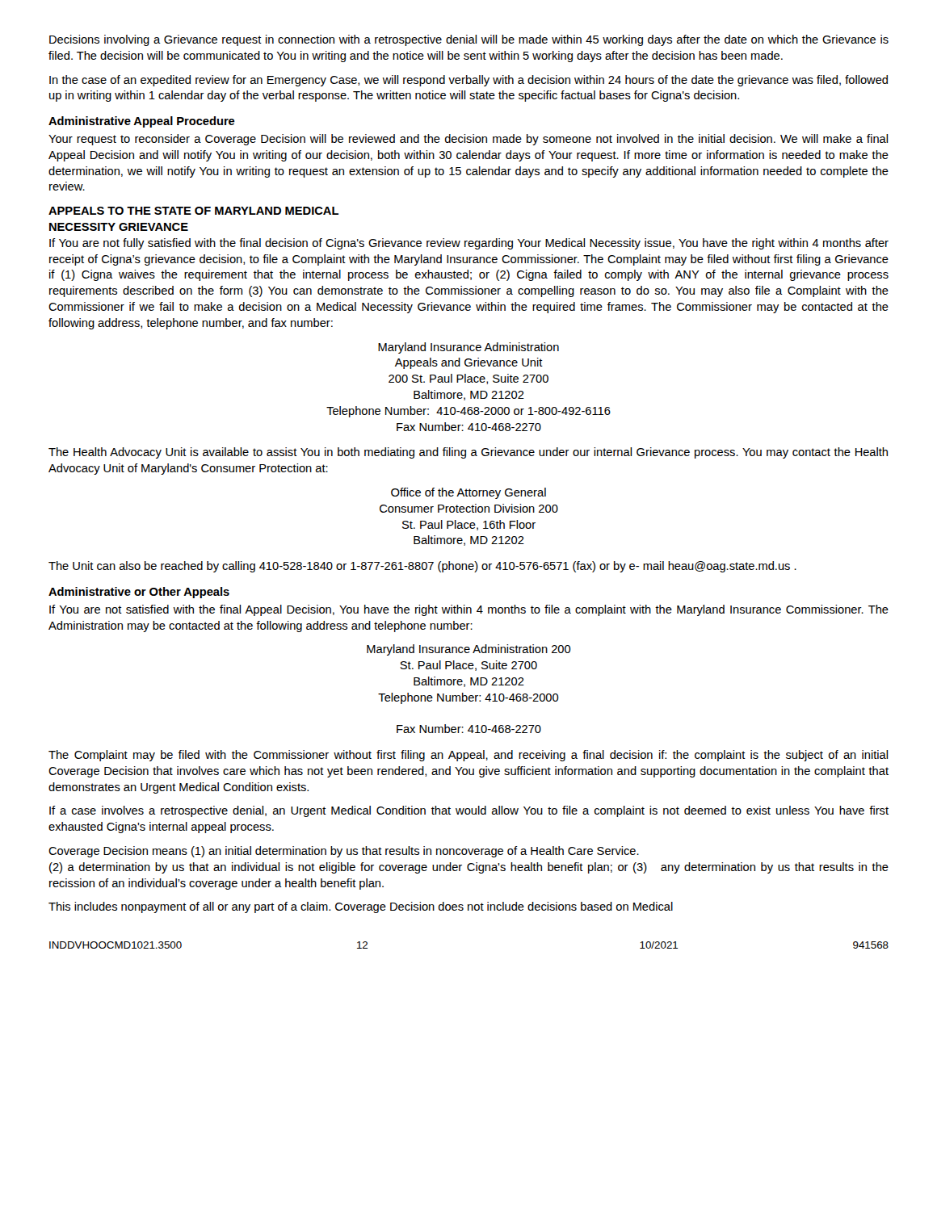Decisions involving a Grievance request in connection with a retrospective denial will be made within 45 working days after the date on which the Grievance is filed. The decision will be communicated to You in writing and the notice will be sent within 5 working days after the decision has been made.
In the case of an expedited review for an Emergency Case, we will respond verbally with a decision within 24 hours of the date the grievance was filed, followed up in writing within 1 calendar day of the verbal response. The written notice will state the specific factual bases for Cigna's decision.
Administrative Appeal Procedure
Your request to reconsider a Coverage Decision will be reviewed and the decision made by someone not involved in the initial decision. We will make a final Appeal Decision and will notify You in writing of our decision, both within 30 calendar days of Your request. If more time or information is needed to make the determination, we will notify You in writing to request an extension of up to 15 calendar days and to specify any additional information needed to complete the review.
APPEALS TO THE STATE OF MARYLAND MEDICAL
NECESSITY GRIEVANCE
If You are not fully satisfied with the final decision of Cigna's Grievance review regarding Your Medical Necessity issue, You have the right within 4 months after receipt of Cigna’s grievance decision, to file a Complaint with the Maryland Insurance Commissioner. The Complaint may be filed without first filing a Grievance if (1) Cigna waives the requirement that the internal process be exhausted; or (2) Cigna failed to comply with ANY of the internal grievance process requirements described on the form (3) You can demonstrate to the Commissioner a compelling reason to do so. You may also file a Complaint with the Commissioner if we fail to make a decision on a Medical Necessity Grievance within the required time frames. The Commissioner may be contacted at the following address, telephone number, and fax number:
Maryland Insurance Administration
Appeals and Grievance Unit
200 St. Paul Place, Suite 2700
Baltimore, MD 21202
Telephone Number: 410-468-2000 or 1-800-492-6116
Fax Number: 410-468-2270
The Health Advocacy Unit is available to assist You in both mediating and filing a Grievance under our internal Grievance process. You may contact the Health Advocacy Unit of Maryland's Consumer Protection at:
Office of the Attorney General
Consumer Protection Division 200
St. Paul Place, 16th Floor
Baltimore, MD 21202
The Unit can also be reached by calling 410-528-1840 or 1-877-261-8807 (phone) or 410-576-6571 (fax) or by e- mail heau@oag.state.md.us .
Administrative or Other Appeals
If You are not satisfied with the final Appeal Decision, You have the right within 4 months to file a complaint with the Maryland Insurance Commissioner. The Administration may be contacted at the following address and telephone number:
Maryland Insurance Administration 200
St. Paul Place, Suite 2700
Baltimore, MD 21202
Telephone Number: 410-468-2000
Fax Number: 410-468-2270
The Complaint may be filed with the Commissioner without first filing an Appeal, and receiving a final decision if: the complaint is the subject of an initial Coverage Decision that involves care which has not yet been rendered, and You give sufficient information and supporting documentation in the complaint that demonstrates an Urgent Medical Condition exists.
If a case involves a retrospective denial, an Urgent Medical Condition that would allow You to file a complaint is not deemed to exist unless You have first exhausted Cigna's internal appeal process.
Coverage Decision means (1) an initial determination by us that results in noncoverage of a Health Care Service.
(2) a determination by us that an individual is not eligible for coverage under Cigna's health benefit plan; or (3) any determination by us that results in the recission of an individual’s coverage under a health benefit plan.
This includes nonpayment of all or any part of a claim. Coverage Decision does not include decisions based on Medical
INDDVHOOCMD1021.3500 12 10/2021 941568